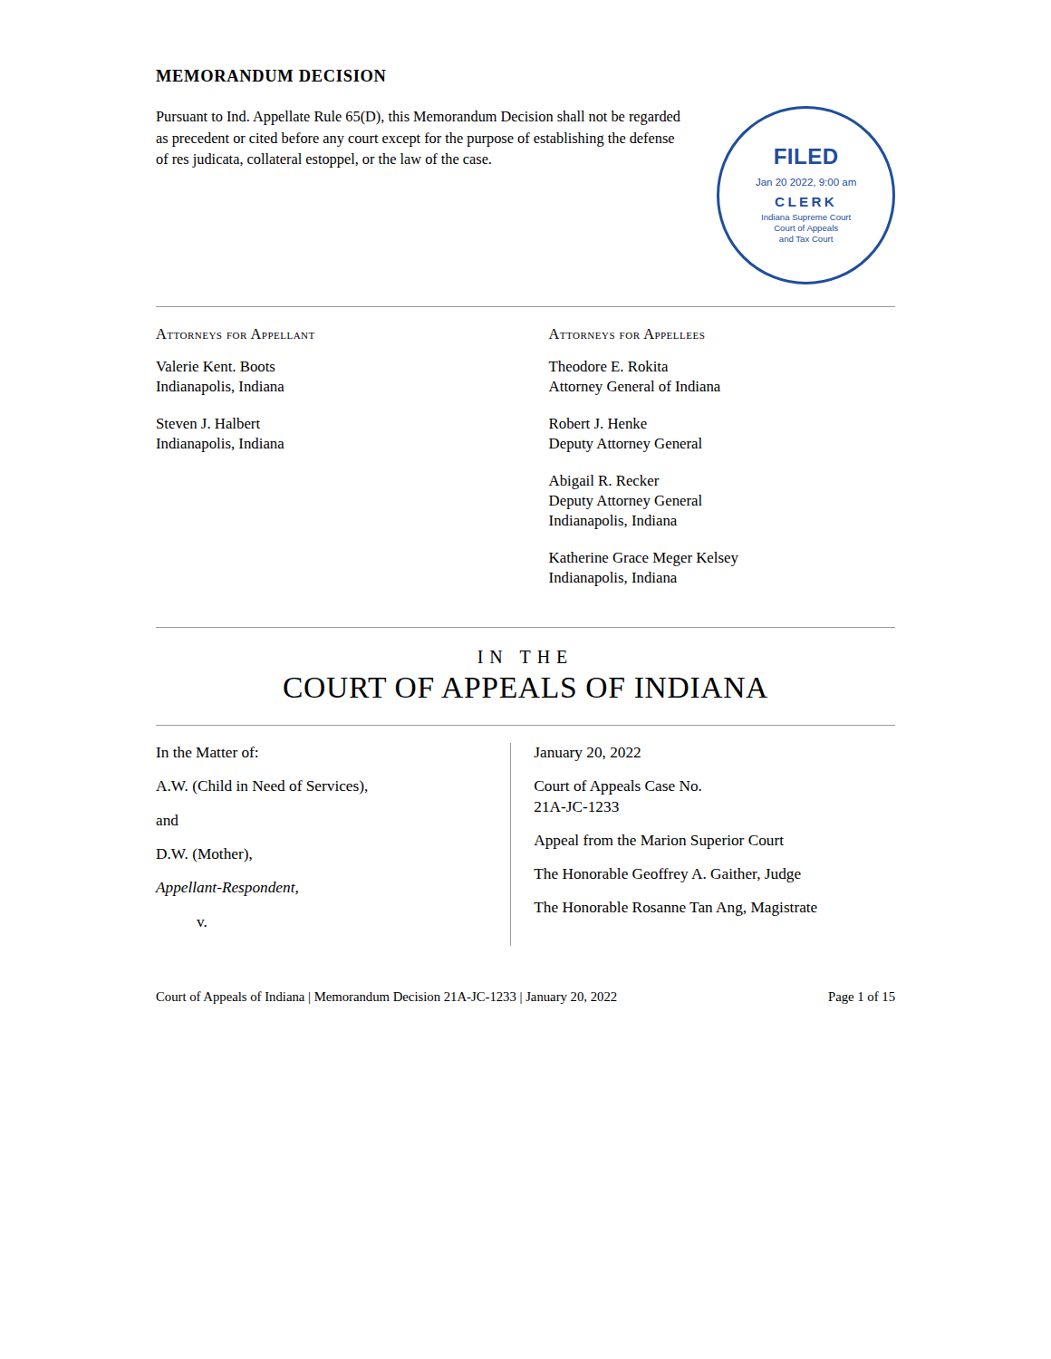MEMORANDUM DECISION
Pursuant to Ind. Appellate Rule 65(D), this Memorandum Decision shall not be regarded as precedent or cited before any court except for the purpose of establishing the defense of res judicata, collateral estoppel, or the law of the case.
FILED Jan 20 2022, 9:00 am CLERK Indiana Supreme Court
Court of Appeals
and Tax Court
Attorneys for Appellant
Valerie Kent. Boots
Indianapolis, Indiana
Steven J. Halbert
Indianapolis, Indiana
Attorneys for Appellees
Theodore E. Rokita
Attorney General of Indiana
Robert J. Henke
Deputy Attorney General
Abigail R. Recker
Deputy Attorney General
Indianapolis, Indiana
Katherine Grace Meger Kelsey
Indianapolis, Indiana
IN THE COURT OF APPEALS OF INDIANA
In the Matter of:
A.W. (Child in Need of Services),
and
D.W. (Mother),
Appellant-Respondent,
v.
January 20, 2022
Court of Appeals Case No.
21A-JC-1233
Appeal from the Marion Superior Court
The Honorable Geoffrey A. Gaither, Judge
The Honorable Rosanne Tan Ang, Magistrate
Court of Appeals of Indiana | Memorandum Decision 21A-JC-1233 | January 20, 2022 Page 1 of 15